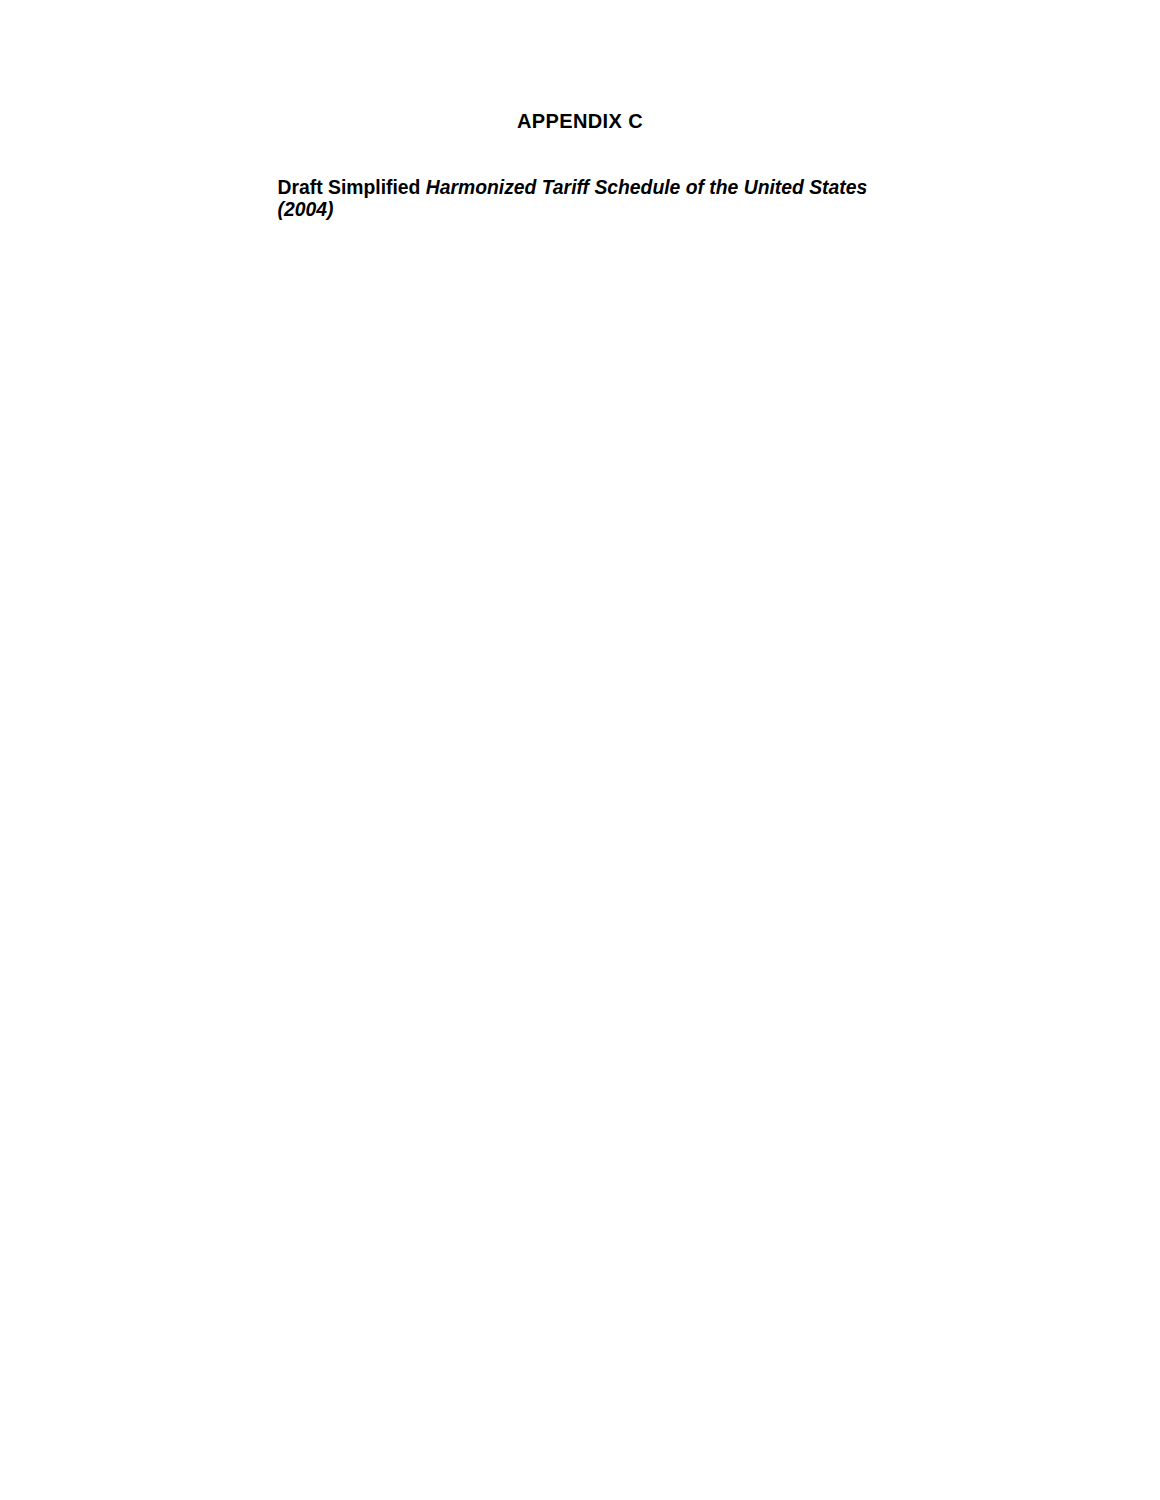APPENDIX C
Draft Simplified Harmonized Tariff Schedule of the United States (2004)